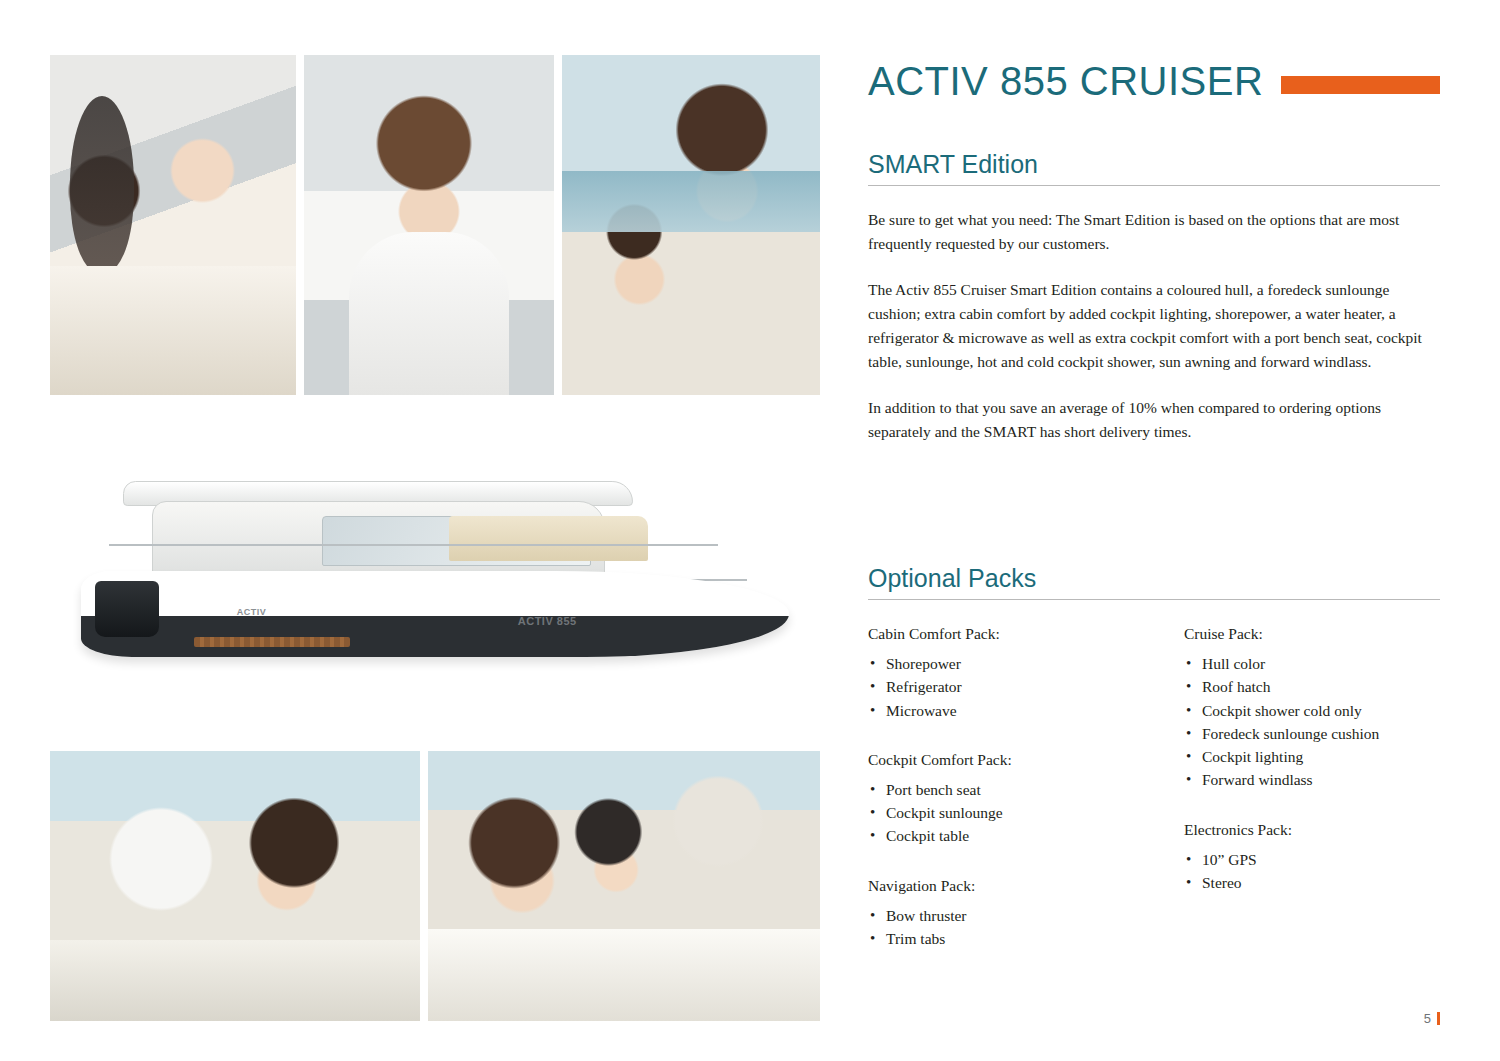ACTIV 855
ACTIV
ACTIV
ACTIV 855 CRUISER
SMART Edition
Be sure to get what you need: The Smart Edition is based on the options that are most frequently requested by our customers.
The Activ 855 Cruiser Smart Edition contains a coloured hull, a foredeck sunlounge cushion; extra cabin comfort by added cockpit lighting, shorepower, a water heater, a refrigerator & microwave as well as extra cockpit comfort with a port bench seat, cockpit table, sunlounge, hot and cold cockpit shower, sun awning and forward windlass.
In addition to that you save an average of 10% when compared to ordering options separately and the SMART has short delivery times.
Optional Packs
Cabin Comfort Pack:
Shorepower
Refrigerator
Microwave
Cockpit Comfort Pack:
Port bench seat
Cockpit sunlounge
Cockpit table
Navigation Pack:
Bow thruster
Trim tabs
Cruise Pack:
Hull color
Roof hatch
Cockpit shower cold only
Foredeck sunlounge cushion
Cockpit lighting
Forward windlass
Electronics Pack:
10” GPS
Stereo
5